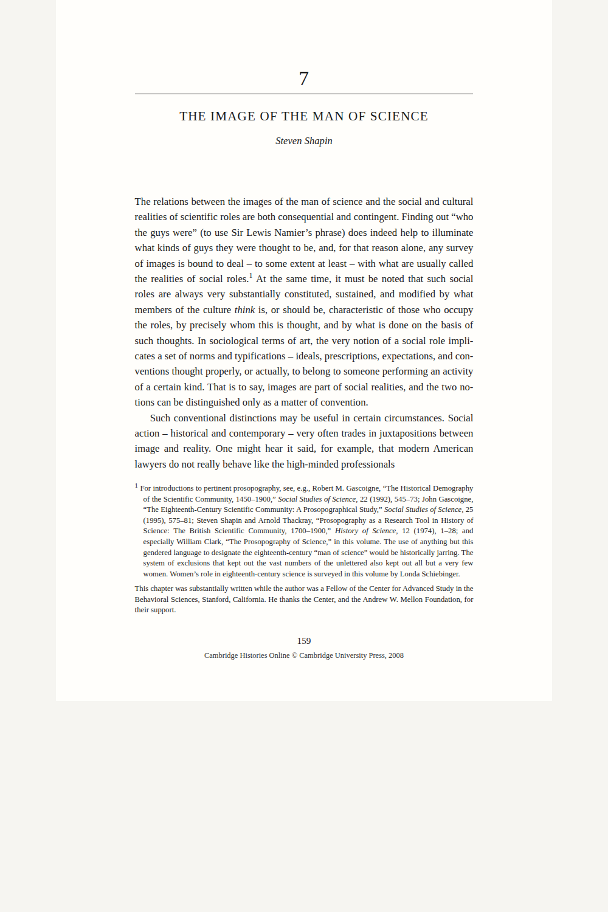7
The Image of the Man of Science
Steven Shapin
The relations between the images of the man of science and the social and cultural realities of scientific roles are both consequential and contingent. Finding out “who the guys were” (to use Sir Lewis Namier’s phrase) does indeed help to illuminate what kinds of guys they were thought to be, and, for that reason alone, any survey of images is bound to deal – to some extent at least – with what are usually called the realities of social roles.1 At the same time, it must be noted that such social roles are always very substantially constituted, sustained, and modified by what members of the culture think is, or should be, characteristic of those who occupy the roles, by precisely whom this is thought, and by what is done on the basis of such thoughts. In sociological terms of art, the very notion of a social role implicates a set of norms and typifications – ideals, prescriptions, expectations, and conventions thought properly, or actually, to belong to someone performing an activity of a certain kind. That is to say, images are part of social realities, and the two notions can be distinguished only as a matter of convention.
Such conventional distinctions may be useful in certain circumstances. Social action – historical and contemporary – very often trades in juxtapositions between image and reality. One might hear it said, for example, that modern American lawyers do not really behave like the high-minded professionals
1 For introductions to pertinent prosopography, see, e.g., Robert M. Gascoigne, “The Historical Demography of the Scientific Community, 1450–1900,” Social Studies of Science, 22 (1992), 545–73; John Gascoigne, “The Eighteenth-Century Scientific Community: A Prosopographical Study,” Social Studies of Science, 25 (1995), 575–81; Steven Shapin and Arnold Thackray, “Prosopography as a Research Tool in History of Science: The British Scientific Community, 1700–1900,” History of Science, 12 (1974), 1–28; and especially William Clark, “The Prosopography of Science,” in this volume. The use of anything but this gendered language to designate the eighteenth-century “man of science” would be historically jarring. The system of exclusions that kept out the vast numbers of the unlettered also kept out all but a very few women. Women’s role in eighteenth-century science is surveyed in this volume by Londa Schiebinger.
This chapter was substantially written while the author was a Fellow of the Center for Advanced Study in the Behavioral Sciences, Stanford, California. He thanks the Center, and the Andrew W. Mellon Foundation, for their support.
159
Cambridge Histories Online © Cambridge University Press, 2008